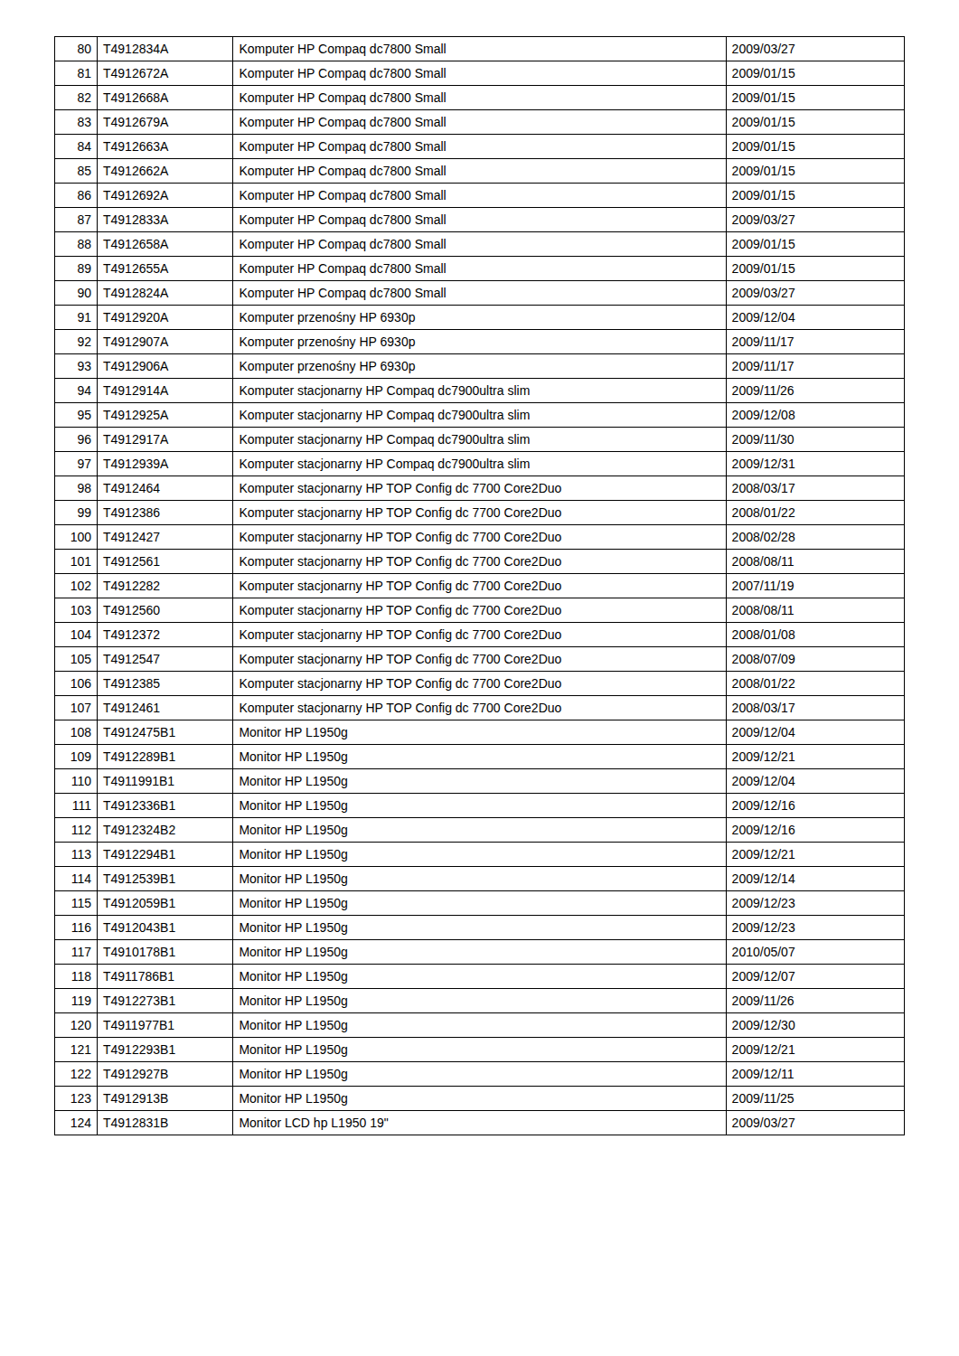| 80 | T4912834A | Komputer HP Compaq dc7800 Small | 2009/03/27 |
| 81 | T4912672A | Komputer HP Compaq dc7800 Small | 2009/01/15 |
| 82 | T4912668A | Komputer HP Compaq dc7800 Small | 2009/01/15 |
| 83 | T4912679A | Komputer HP Compaq dc7800 Small | 2009/01/15 |
| 84 | T4912663A | Komputer HP Compaq dc7800 Small | 2009/01/15 |
| 85 | T4912662A | Komputer HP Compaq dc7800 Small | 2009/01/15 |
| 86 | T4912692A | Komputer HP Compaq dc7800 Small | 2009/01/15 |
| 87 | T4912833A | Komputer HP Compaq dc7800 Small | 2009/03/27 |
| 88 | T4912658A | Komputer HP Compaq dc7800 Small | 2009/01/15 |
| 89 | T4912655A | Komputer HP Compaq dc7800 Small | 2009/01/15 |
| 90 | T4912824A | Komputer HP Compaq dc7800 Small | 2009/03/27 |
| 91 | T4912920A | Komputer przenośny HP 6930p | 2009/12/04 |
| 92 | T4912907A | Komputer przenośny HP 6930p | 2009/11/17 |
| 93 | T4912906A | Komputer przenośny HP 6930p | 2009/11/17 |
| 94 | T4912914A | Komputer stacjonarny HP Compaq dc7900ultra slim | 2009/11/26 |
| 95 | T4912925A | Komputer stacjonarny HP Compaq dc7900ultra slim | 2009/12/08 |
| 96 | T4912917A | Komputer stacjonarny HP Compaq dc7900ultra slim | 2009/11/30 |
| 97 | T4912939A | Komputer stacjonarny HP Compaq dc7900ultra slim | 2009/12/31 |
| 98 | T4912464 | Komputer stacjonarny HP TOP Config dc 7700 Core2Duo | 2008/03/17 |
| 99 | T4912386 | Komputer stacjonarny HP TOP Config dc 7700 Core2Duo | 2008/01/22 |
| 100 | T4912427 | Komputer stacjonarny HP TOP Config dc 7700 Core2Duo | 2008/02/28 |
| 101 | T4912561 | Komputer stacjonarny HP TOP Config dc 7700 Core2Duo | 2008/08/11 |
| 102 | T4912282 | Komputer stacjonarny HP TOP Config dc 7700 Core2Duo | 2007/11/19 |
| 103 | T4912560 | Komputer stacjonarny HP TOP Config dc 7700 Core2Duo | 2008/08/11 |
| 104 | T4912372 | Komputer stacjonarny HP TOP Config dc 7700 Core2Duo | 2008/01/08 |
| 105 | T4912547 | Komputer stacjonarny HP TOP Config dc 7700 Core2Duo | 2008/07/09 |
| 106 | T4912385 | Komputer stacjonarny HP TOP Config dc 7700 Core2Duo | 2008/01/22 |
| 107 | T4912461 | Komputer stacjonarny HP TOP Config dc 7700 Core2Duo | 2008/03/17 |
| 108 | T4912475B1 | Monitor HP L1950g | 2009/12/04 |
| 109 | T4912289B1 | Monitor HP L1950g | 2009/12/21 |
| 110 | T4911991B1 | Monitor HP L1950g | 2009/12/04 |
| 111 | T4912336B1 | Monitor HP L1950g | 2009/12/16 |
| 112 | T4912324B2 | Monitor HP L1950g | 2009/12/16 |
| 113 | T4912294B1 | Monitor HP L1950g | 2009/12/21 |
| 114 | T4912539B1 | Monitor HP L1950g | 2009/12/14 |
| 115 | T4912059B1 | Monitor HP L1950g | 2009/12/23 |
| 116 | T4912043B1 | Monitor HP L1950g | 2009/12/23 |
| 117 | T4910178B1 | Monitor HP L1950g | 2010/05/07 |
| 118 | T4911786B1 | Monitor HP L1950g | 2009/12/07 |
| 119 | T4912273B1 | Monitor HP L1950g | 2009/11/26 |
| 120 | T4911977B1 | Monitor HP L1950g | 2009/12/30 |
| 121 | T4912293B1 | Monitor HP L1950g | 2009/12/21 |
| 122 | T4912927B | Monitor HP L1950g | 2009/12/11 |
| 123 | T4912913B | Monitor HP L1950g | 2009/11/25 |
| 124 | T4912831B | Monitor LCD hp L1950 19" | 2009/03/27 |